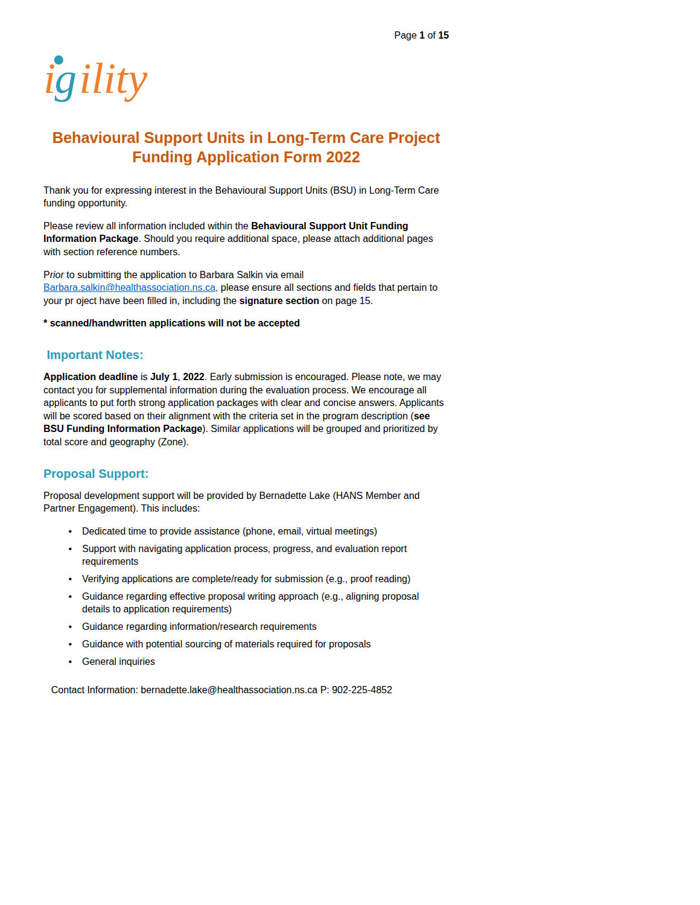Page 1 of 15
Behavioural Support Units in Long-Term Care Project Funding Application Form 2022
Thank you for expressing interest in the Behavioural Support Units (BSU) in Long-Term Care funding opportunity.
Please review all information included within the Behavioural Support Unit Funding Information Package. Should you require additional space, please attach additional pages with section reference numbers.
Prior to submitting the application to Barbara Salkin via email Barbara.salkin@healthassociation.ns.ca, please ensure all sections and fields that pertain to your pr oject have been filled in, including the signature section on page 15.
* scanned/handwritten applications will not be accepted
Important Notes:
Application deadline is July 1, 2022. Early submission is encouraged. Please note, we may contact you for supplemental information during the evaluation process. We encourage all applicants to put forth strong application packages with clear and concise answers. Applicants will be scored based on their alignment with the criteria set in the program description (see BSU Funding Information Package). Similar applications will be grouped and prioritized by total score and geography (Zone).
Proposal Support:
Proposal development support will be provided by Bernadette Lake (HANS Member and Partner Engagement). This includes:
Dedicated time to provide assistance (phone, email, virtual meetings)
Support with navigating application process, progress, and evaluation report requirements
Verifying applications are complete/ready for submission (e.g., proof reading)
Guidance regarding effective proposal writing approach (e.g., aligning proposal details to application requirements)
Guidance regarding information/research requirements
Guidance with potential sourcing of materials required for proposals
General inquiries
Contact Information: bernadette.lake@healthassociation.ns.ca P: 902-225-4852